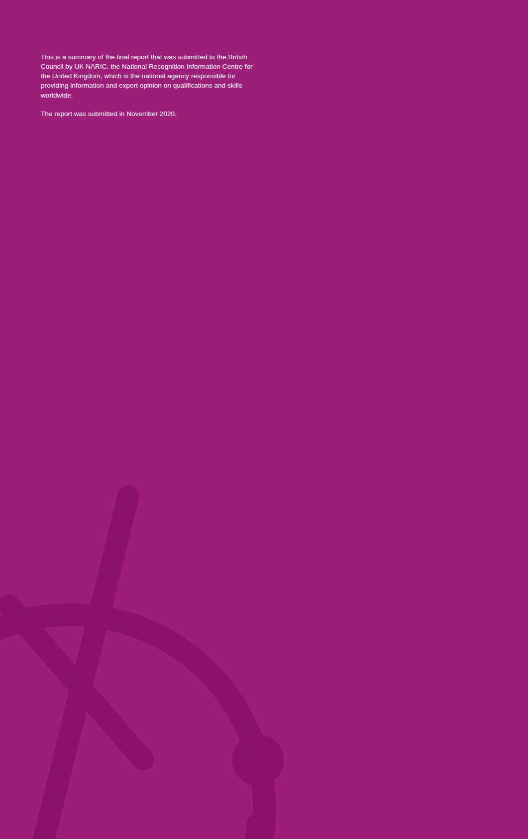This is a summary of the final report that was submitted to the British Council by UK NARIC, the National Recognition Information Centre for the United Kingdom, which is the national agency responsible for providing information and expert opinion on qualifications and skills worldwide.
The report was submitted in November 2020.